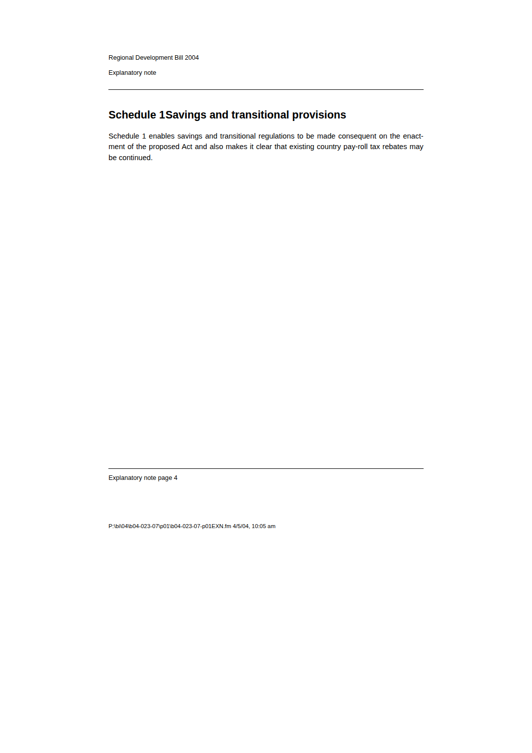Regional Development Bill 2004
Explanatory note
Schedule 1 Savings and transitional provisions
Schedule 1 enables savings and transitional regulations to be made consequent on the enactment of the proposed Act and also makes it clear that existing country pay-roll tax rebates may be continued.
Explanatory note page 4
P:\bi\04\b04-023-07\p01\b04-023-07-p01EXN.fm 4/5/04, 10:05 am